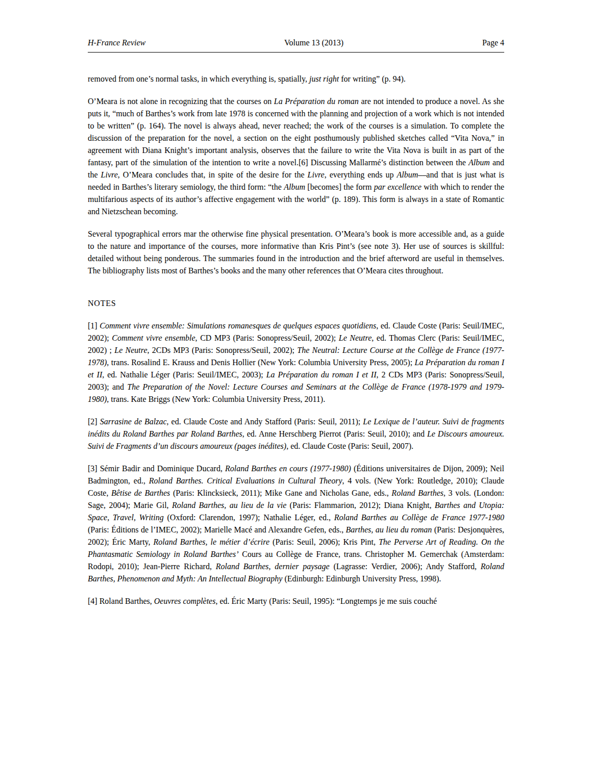H-France Review Volume 13 (2013) Page 4
removed from one’s normal tasks, in which everything is, spatially, just right for writing” (p. 94).
O’Meara is not alone in recognizing that the courses on La Préparation du roman are not intended to produce a novel. As she puts it, “much of Barthes’s work from late 1978 is concerned with the planning and projection of a work which is not intended to be written” (p. 164). The novel is always ahead, never reached; the work of the courses is a simulation. To complete the discussion of the preparation for the novel, a section on the eight posthumously published sketches called “Vita Nova,” in agreement with Diana Knight’s important analysis, observes that the failure to write the Vita Nova is built in as part of the fantasy, part of the simulation of the intention to write a novel.[6] Discussing Mallarmé’s distinction between the Album and the Livre, O’Meara concludes that, in spite of the desire for the Livre, everything ends up Album––and that is just what is needed in Barthes’s literary semiology, the third form: “the Album [becomes] the form par excellence with which to render the multifarious aspects of its author’s affective engagement with the world” (p. 189). This form is always in a state of Romantic and Nietzschean becoming.
Several typographical errors mar the otherwise fine physical presentation. O’Meara’s book is more accessible and, as a guide to the nature and importance of the courses, more informative than Kris Pint’s (see note 3). Her use of sources is skillful: detailed without being ponderous. The summaries found in the introduction and the brief afterword are useful in themselves. The bibliography lists most of Barthes’s books and the many other references that O’Meara cites throughout.
NOTES
[1] Comment vivre ensemble: Simulations romanesques de quelques espaces quotidiens, ed. Claude Coste (Paris: Seuil/IMEC, 2002); Comment vivre ensemble, CD MP3 (Paris: Sonopress/Seuil, 2002); Le Neutre, ed. Thomas Clerc (Paris: Seuil/IMEC, 2002) ; Le Neutre, 2CDs MP3 (Paris: Sonopress/Seuil, 2002); The Neutral: Lecture Course at the Collège de France (1977-1978), trans. Rosalind E. Krauss and Denis Hollier (New York: Columbia University Press, 2005); La Préparation du roman I et II, ed. Nathalie Léger (Paris: Seuil/IMEC, 2003); La Préparation du roman I et II, 2 CDs MP3 (Paris: Sonopress/Seuil, 2003); and The Preparation of the Novel: Lecture Courses and Seminars at the Collège de France (1978-1979 and 1979-1980), trans. Kate Briggs (New York: Columbia University Press, 2011).
[2] Sarrasine de Balzac, ed. Claude Coste and Andy Stafford (Paris: Seuil, 2011); Le Lexique de l’auteur. Suivi de fragments inédits du Roland Barthes par Roland Barthes, ed. Anne Herschberg Pierrot (Paris: Seuil, 2010); and Le Discours amoureux. Suivi de Fragments d’un discours amoureux (pages inédites), ed. Claude Coste (Paris: Seuil, 2007).
[3] Sémir Badir and Dominique Ducard, Roland Barthes en cours (1977-1980) (Éditions universitaires de Dijon, 2009); Neil Badmington, ed., Roland Barthes. Critical Evaluations in Cultural Theory, 4 vols. (New York: Routledge, 2010); Claude Coste, Bêtise de Barthes (Paris: Klincksieck, 2011); Mike Gane and Nicholas Gane, eds., Roland Barthes, 3 vols. (London: Sage, 2004); Marie Gil, Roland Barthes, au lieu de la vie (Paris: Flammarion, 2012); Diana Knight, Barthes and Utopia: Space, Travel, Writing (Oxford: Clarendon, 1997); Nathalie Léger, ed., Roland Barthes au Collège de France 1977-1980 (Paris: Éditions de l’IMEC, 2002); Marielle Macé and Alexandre Gefen, eds., Barthes, au lieu du roman (Paris: Desjonquères, 2002); Éric Marty, Roland Barthes, le métier d’écrire (Paris: Seuil, 2006); Kris Pint, The Perverse Art of Reading. On the Phantasmatic Semiology in Roland Barthes’ Cours au Collège de France, trans. Christopher M. Gemerchak (Amsterdam: Rodopi, 2010); Jean-Pierre Richard, Roland Barthes, dernier paysage (Lagrasse: Verdier, 2006); Andy Stafford, Roland Barthes, Phenomenon and Myth: An Intellectual Biography (Edinburgh: Edinburgh University Press, 1998).
[4] Roland Barthes, Oeuvres complètes, ed. Éric Marty (Paris: Seuil, 1995): “Longtemps je me suis couché